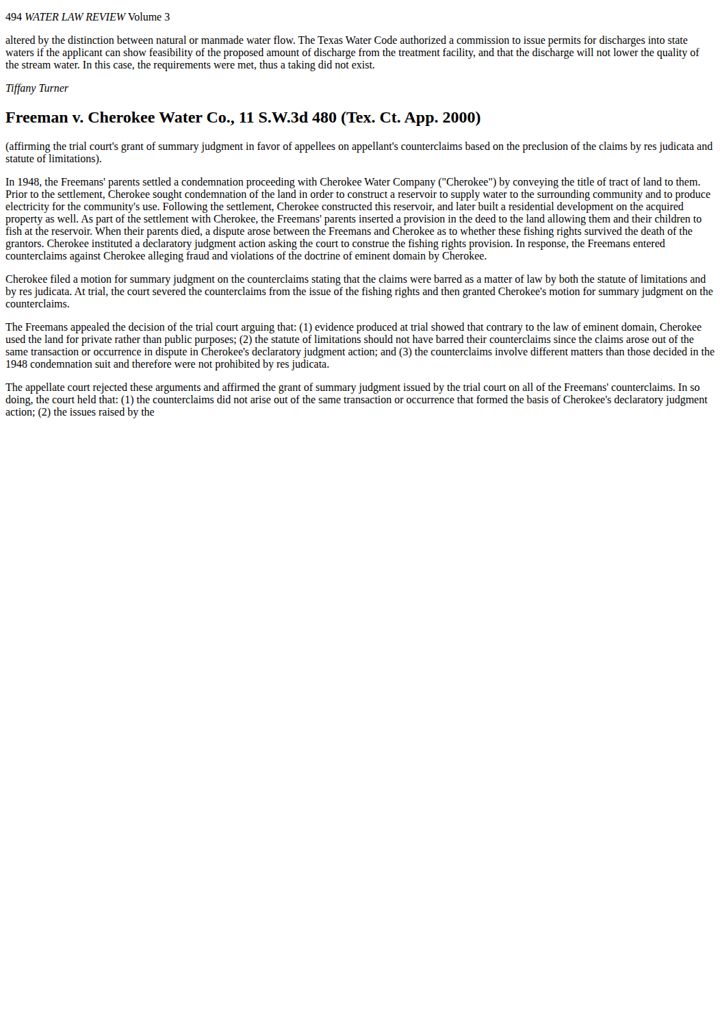494 WATER LAW REVIEW Volume 3
altered by the distinction between natural or manmade water flow. The Texas Water Code authorized a commission to issue permits for discharges into state waters if the applicant can show feasibility of the proposed amount of discharge from the treatment facility, and that the discharge will not lower the quality of the stream water. In this case, the requirements were met, thus a taking did not exist.
Tiffany Turner
Freeman v. Cherokee Water Co., 11 S.W.3d 480 (Tex. Ct. App. 2000)
(affirming the trial court's grant of summary judgment in favor of appellees on appellant's counterclaims based on the preclusion of the claims by res judicata and statute of limitations).
In 1948, the Freemans' parents settled a condemnation proceeding with Cherokee Water Company ("Cherokee") by conveying the title of tract of land to them. Prior to the settlement, Cherokee sought condemnation of the land in order to construct a reservoir to supply water to the surrounding community and to produce electricity for the community's use. Following the settlement, Cherokee constructed this reservoir, and later built a residential development on the acquired property as well. As part of the settlement with Cherokee, the Freemans' parents inserted a provision in the deed to the land allowing them and their children to fish at the reservoir. When their parents died, a dispute arose between the Freemans and Cherokee as to whether these fishing rights survived the death of the grantors. Cherokee instituted a declaratory judgment action asking the court to construe the fishing rights provision. In response, the Freemans entered counterclaims against Cherokee alleging fraud and violations of the doctrine of eminent domain by Cherokee.
Cherokee filed a motion for summary judgment on the counterclaims stating that the claims were barred as a matter of law by both the statute of limitations and by res judicata. At trial, the court severed the counterclaims from the issue of the fishing rights and then granted Cherokee's motion for summary judgment on the counterclaims.
The Freemans appealed the decision of the trial court arguing that: (1) evidence produced at trial showed that contrary to the law of eminent domain, Cherokee used the land for private rather than public purposes; (2) the statute of limitations should not have barred their counterclaims since the claims arose out of the same transaction or occurrence in dispute in Cherokee's declaratory judgment action; and (3) the counterclaims involve different matters than those decided in the 1948 condemnation suit and therefore were not prohibited by res judicata.
The appellate court rejected these arguments and affirmed the grant of summary judgment issued by the trial court on all of the Freemans' counterclaims. In so doing, the court held that: (1) the counterclaims did not arise out of the same transaction or occurrence that formed the basis of Cherokee's declaratory judgment action; (2) the issues raised by the